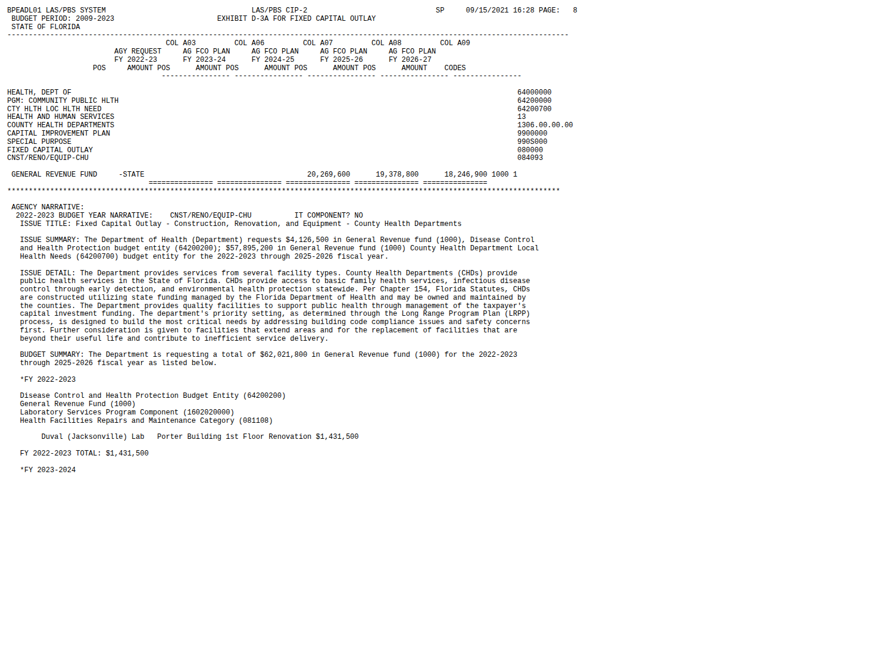BPEADL01 LAS/PBS SYSTEM                                  LAS/PBS CIP-2                              SP     09/15/2021 16:28 PAGE:   8
 BUDGET PERIOD: 2009-2023                        EXHIBIT D-3A FOR FIXED CAPITAL OUTLAY
 STATE OF FLORIDA
-----------------------------------------------------------------------------------------------------------------------------------
                                     COL A03         COL A06         COL A07         COL A08         COL A09
                         AGY REQUEST     AG FCO PLAN     AG FCO PLAN     AG FCO PLAN     AG FCO PLAN
                         FY 2022-23      FY 2023-24      FY 2024-25      FY 2025-26      FY 2026-27
                    POS     AMOUNT POS      AMOUNT POS      AMOUNT POS      AMOUNT POS      AMOUNT    CODES
                                    ---------------- ---------------- ---------------- ---------------- ----------------

HEALTH, DEPT OF                                                                                                        64000000
PGM: COMMUNITY PUBLIC HLTH                                                                                             64200000
CTY HLTH LOC HLTH NEED                                                                                                 64200700
HEALTH AND HUMAN SERVICES                                                                                              13
COUNTY HEALTH DEPARTMENTS                                                                                              1306.00.00.00
CAPITAL IMPROVEMENT PLAN                                                                                               9900000
SPECIAL PURPOSE                                                                                                        990S000
FIXED CAPITAL OUTLAY                                                                                                   080000
CNST/RENO/EQUIP-CHU                                                                                                    084093

 GENERAL REVENUE FUND     -STATE                                      20,269,600      19,378,800      18,246,900 1000 1
                                 =============== =============== =============== =============== ===============
*********************************************************************************************************************************

 AGENCY NARRATIVE:
  2022-2023 BUDGET YEAR NARRATIVE:    CNST/RENO/EQUIP-CHU          IT COMPONENT? NO
   ISSUE TITLE: Fixed Capital Outlay - Construction, Renovation, and Equipment - County Health Departments

   ISSUE SUMMARY: The Department of Health (Department) requests $4,126,500 in General Revenue fund (1000), Disease Control
   and Health Protection budget entity (64200200); $57,895,200 in General Revenue fund (1000) County Health Department Local
   Health Needs (64200700) budget entity for the 2022-2023 through 2025-2026 fiscal year.

   ISSUE DETAIL: The Department provides services from several facility types. County Health Departments (CHDs) provide
   public health services in the State of Florida. CHDs provide access to basic family health services, infectious disease
   control through early detection, and environmental health protection statewide. Per Chapter 154, Florida Statutes, CHDs
   are constructed utilizing state funding managed by the Florida Department of Health and may be owned and maintained by
   the counties. The Department provides quality facilities to support public health through management of the taxpayer's
   capital investment funding. The department's priority setting, as determined through the Long Range Program Plan (LRPP)
   process, is designed to build the most critical needs by addressing building code compliance issues and safety concerns
   first. Further consideration is given to facilities that extend areas and for the replacement of facilities that are
   beyond their useful life and contribute to inefficient service delivery.

   BUDGET SUMMARY: The Department is requesting a total of $62,021,800 in General Revenue fund (1000) for the 2022-2023
   through 2025-2026 fiscal year as listed below.

   *FY 2022-2023

   Disease Control and Health Protection Budget Entity (64200200)
   General Revenue Fund (1000)
   Laboratory Services Program Component (1602020000)
   Health Facilities Repairs and Maintenance Category (081108)

        Duval (Jacksonville) Lab   Porter Building 1st Floor Renovation $1,431,500

   FY 2022-2023 TOTAL: $1,431,500

   *FY 2023-2024